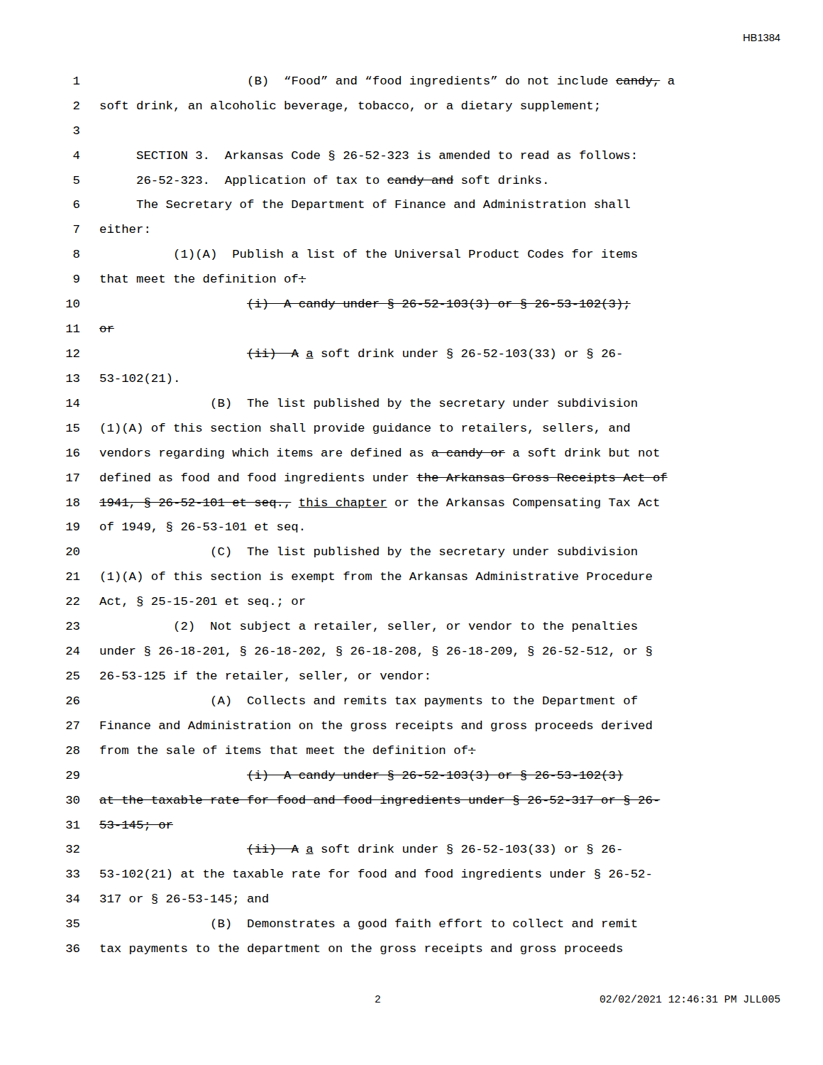HB1384
| 1 | (B) “Food” and “food ingredients” do not include candy, a |
| 2 | soft drink, an alcoholic beverage, tobacco, or a dietary supplement; |
| 3 | |
| 4 | SECTION 3. Arkansas Code § 26-52-323 is amended to read as follows: |
| 5 | 26-52-323. Application of tax to candy and soft drinks. |
| 6 | The Secretary of the Department of Finance and Administration shall |
| 7 | either: |
| 8 | (1)(A) Publish a list of the Universal Product Codes for items |
| 9 | that meet the definition of : |
| 10 | (i) A candy under § 26-52-103(3) or § 26-53-102(3); |
| 11 | or |
| 12 | (ii) A a soft drink under § 26-52-103(33) or § 26- |
| 13 | 53-102(21). |
| 14 | (B) The list published by the secretary under subdivision |
| 15 | (1)(A) of this section shall provide guidance to retailers, sellers, and |
| 16 | vendors regarding which items are defined as a candy or a soft drink but not |
| 17 | defined as food and food ingredients under the Arkansas Gross Receipts Act of |
| 18 | 1941, § 26-52-101 et seq., this chapter or the Arkansas Compensating Tax Act |
| 19 | of 1949, § 26-53-101 et seq. |
| 20 | (C) The list published by the secretary under subdivision |
| 21 | (1)(A) of this section is exempt from the Arkansas Administrative Procedure |
| 22 | Act, § 25-15-201 et seq.; or |
| 23 | (2) Not subject a retailer, seller, or vendor to the penalties |
| 24 | under § 26-18-201, § 26-18-202, § 26-18-208, § 26-18-209, § 26-52-512, or § |
| 25 | 26-53-125 if the retailer, seller, or vendor: |
| 26 | (A) Collects and remits tax payments to the Department of |
| 27 | Finance and Administration on the gross receipts and gross proceeds derived |
| 28 | from the sale of items that meet the definition of : |
| 29 | (i) A candy under § 26-52-103(3) or § 26-53-102(3) |
| 30 | at the taxable rate for food and food ingredients under § 26-52-317 or § 26- |
| 31 | 53-145; or |
| 32 | (ii) A a soft drink under § 26-52-103(33) or § 26- |
| 33 | 53-102(21) at the taxable rate for food and food ingredients under § 26-52- |
| 34 | 317 or § 26-53-145; and |
| 35 | (B) Demonstrates a good faith effort to collect and remit |
| 36 | tax payments to the department on the gross receipts and gross proceeds |
2 02/02/2021 12:46:31 PM JLL005